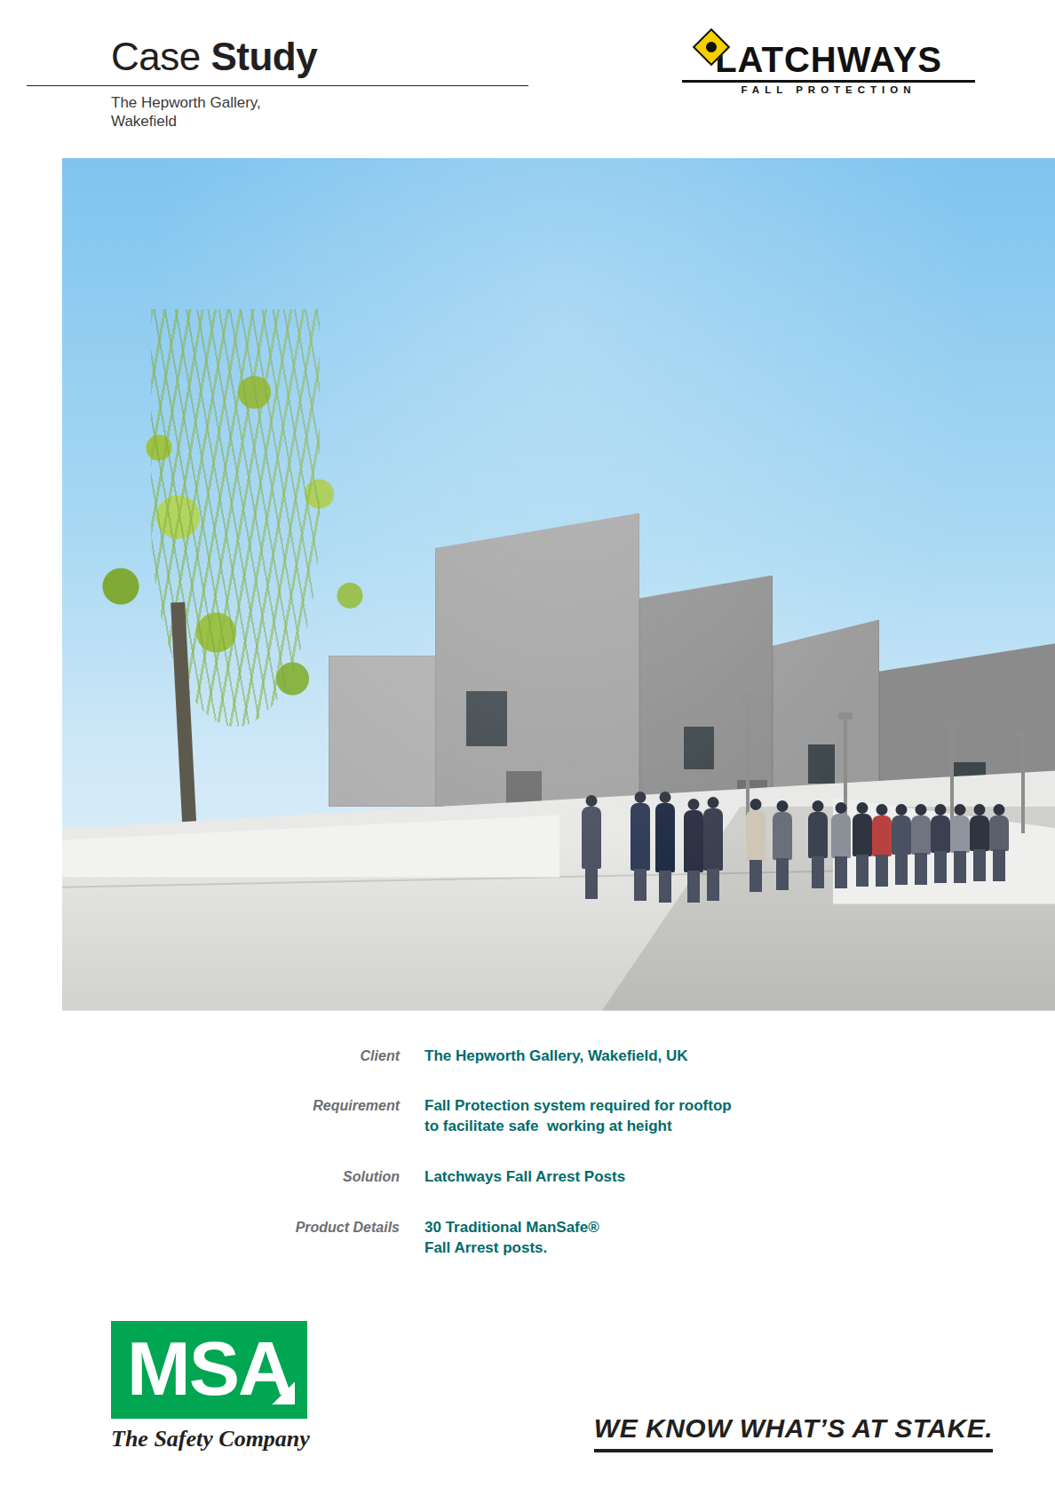Case Study
The Hepworth Gallery,
Wakefield
LATCHWAYS
FALL PROTECTION
Client
The Hepworth Gallery, Wakefield, UK
Requirement
Fall Protection system required for rooftop
to facilitate safe working at height
Solution
Latchways Fall Arrest Posts
Product Details
30 Traditional ManSafe®
Fall Arrest posts.
MSA
The Safety Company
WE KNOW WHAT’S AT STAKE.